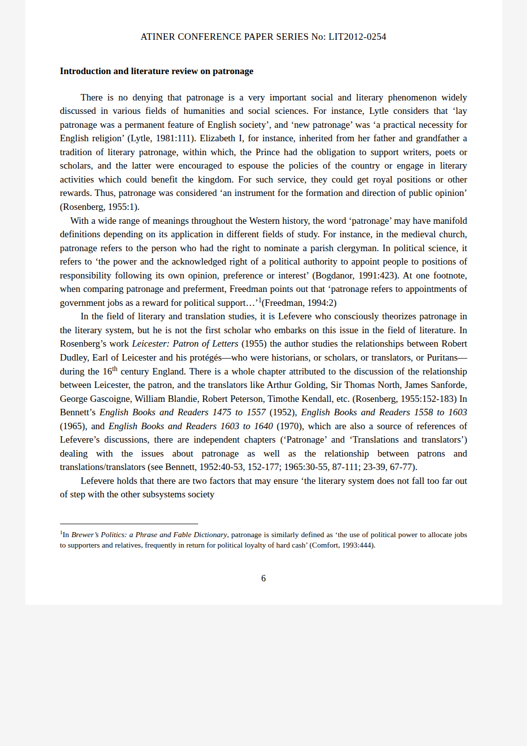ATINER CONFERENCE PAPER SERIES No: LIT2012-0254
Introduction and literature review on patronage
There is no denying that patronage is a very important social and literary phenomenon widely discussed in various fields of humanities and social sciences. For instance, Lytle considers that ‘lay patronage was a permanent feature of English society’, and ‘new patronage’ was ‘a practical necessity for English religion’ (Lytle, 1981:111). Elizabeth I, for instance, inherited from her father and grandfather a tradition of literary patronage, within which, the Prince had the obligation to support writers, poets or scholars, and the latter were encouraged to espouse the policies of the country or engage in literary activities which could benefit the kingdom. For such service, they could get royal positions or other rewards. Thus, patronage was considered ‘an instrument for the formation and direction of public opinion’ (Rosenberg, 1955:1).
With a wide range of meanings throughout the Western history, the word ‘patronage’ may have manifold definitions depending on its application in different fields of study. For instance, in the medieval church, patronage refers to the person who had the right to nominate a parish clergyman. In political science, it refers to ‘the power and the acknowledged right of a political authority to appoint people to positions of responsibility following its own opinion, preference or interest’ (Bogdanor, 1991:423). At one footnote, when comparing patronage and preferment, Freedman points out that ‘patronage refers to appointments of government jobs as a reward for political support…’1(Freedman, 1994:2)
In the field of literary and translation studies, it is Lefevere who consciously theorizes patronage in the literary system, but he is not the first scholar who embarks on this issue in the field of literature. In Rosenberg’s work Leicester: Patron of Letters (1955) the author studies the relationships between Robert Dudley, Earl of Leicester and his protégés—who were historians, or scholars, or translators, or Puritans—during the 16th century England. There is a whole chapter attributed to the discussion of the relationship between Leicester, the patron, and the translators like Arthur Golding, Sir Thomas North, James Sanforde, George Gascoigne, William Blandie, Robert Peterson, Timothe Kendall, etc. (Rosenberg, 1955:152-183) In Bennett’s English Books and Readers 1475 to 1557 (1952), English Books and Readers 1558 to 1603 (1965), and English Books and Readers 1603 to 1640 (1970), which are also a source of references of Lefevere’s discussions, there are independent chapters (‘Patronage’ and ‘Translations and translators’) dealing with the issues about patronage as well as the relationship between patrons and translations/translators (see Bennett, 1952:40-53, 152-177; 1965:30-55, 87-111; 23-39, 67-77).
Lefevere holds that there are two factors that may ensure ‘the literary system does not fall too far out of step with the other subsystems society
1In Brewer’s Politics: a Phrase and Fable Dictionary, patronage is similarly defined as ‘the use of political power to allocate jobs to supporters and relatives, frequently in return for political loyalty of hard cash’ (Comfort, 1993:444).
6